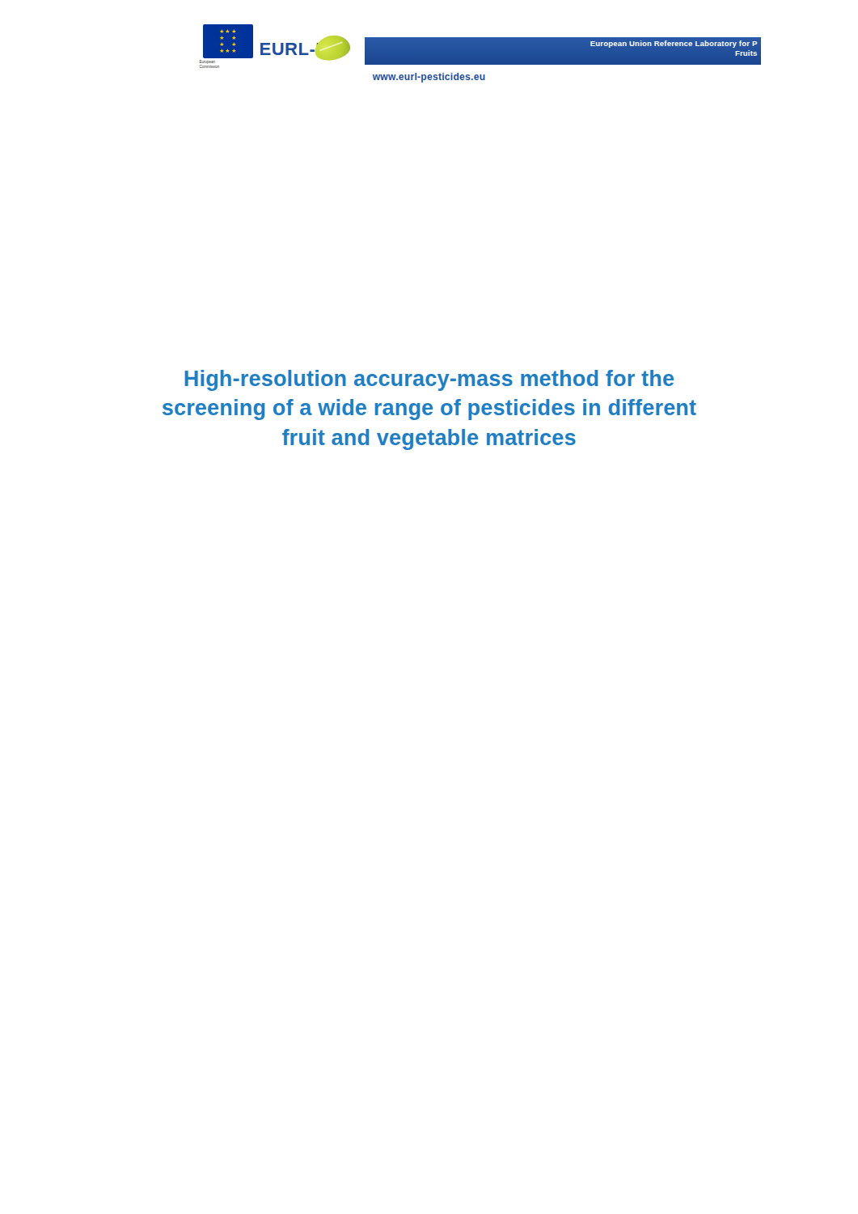★ ★ ★
★ ★
★ ★
★ ★ ★
European
Commission
EURL-FV
European Union Reference Laboratory for P
Fruits
www.eurl-pesticides.eu
High-resolution accuracy-mass method for the screening of a wide range of pesticides in different fruit and vegetable matrices